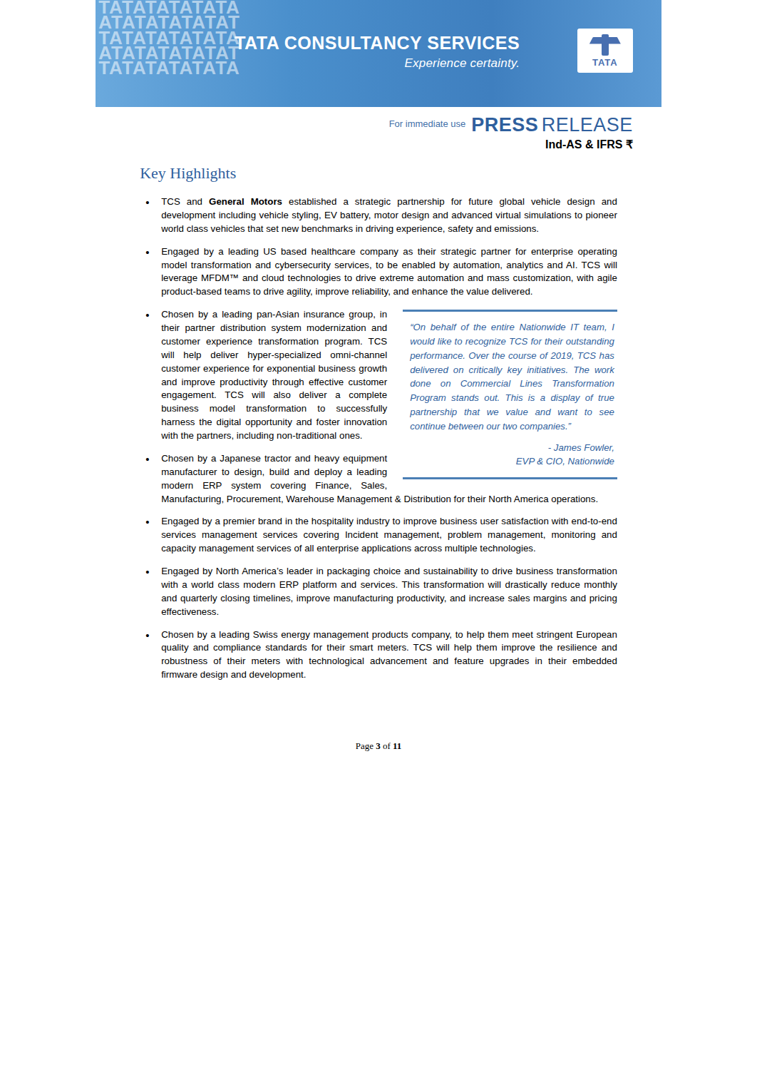TATATATATATA
ATATATATATAT
TATATATATATA
ATATATATATAT
TATATATATATA
TATA CONSULTANCY SERVICES
Experience certainty.
TATA
For immediate use PRESS RELEASE
Ind-AS & IFRS ₹
Key Highlights
TCS and General Motors established a strategic partnership for future global vehicle design and development including vehicle styling, EV battery, motor design and advanced virtual simulations to pioneer world class vehicles that set new benchmarks in driving experience, safety and emissions.
Engaged by a leading US based healthcare company as their strategic partner for enterprise operating model transformation and cybersecurity services, to be enabled by automation, analytics and AI. TCS will leverage MFDM™ and cloud technologies to drive extreme automation and mass customization, with agile product-based teams to drive agility, improve reliability, and enhance the value delivered.
“On behalf of the entire Nationwide IT team, I would like to recognize TCS for their outstanding performance. Over the course of 2019, TCS has delivered on critically key initiatives. The work done on Commercial Lines Transformation Program stands out. This is a display of true partnership that we value and want to see continue between our two companies.”
- James Fowler,
EVP & CIO, Nationwide
Chosen by a leading pan-Asian insurance group, in their partner distribution system modernization and customer experience transformation program. TCS will help deliver hyper-specialized omni-channel customer experience for exponential business growth and improve productivity through effective customer engagement. TCS will also deliver a complete business model transformation to successfully harness the digital opportunity and foster innovation with the partners, including non-traditional ones.
Chosen by a Japanese tractor and heavy equipment manufacturer to design, build and deploy a leading modern ERP system covering Finance, Sales, Manufacturing, Procurement, Warehouse Management & Distribution for their North America operations.
Engaged by a premier brand in the hospitality industry to improve business user satisfaction with end-to-end services management services covering Incident management, problem management, monitoring and capacity management services of all enterprise applications across multiple technologies.
Engaged by North America’s leader in packaging choice and sustainability to drive business transformation with a world class modern ERP platform and services. This transformation will drastically reduce monthly and quarterly closing timelines, improve manufacturing productivity, and increase sales margins and pricing effectiveness.
Chosen by a leading Swiss energy management products company, to help them meet stringent European quality and compliance standards for their smart meters. TCS will help them improve the resilience and robustness of their meters with technological advancement and feature upgrades in their embedded firmware design and development.
Page 3 of 11